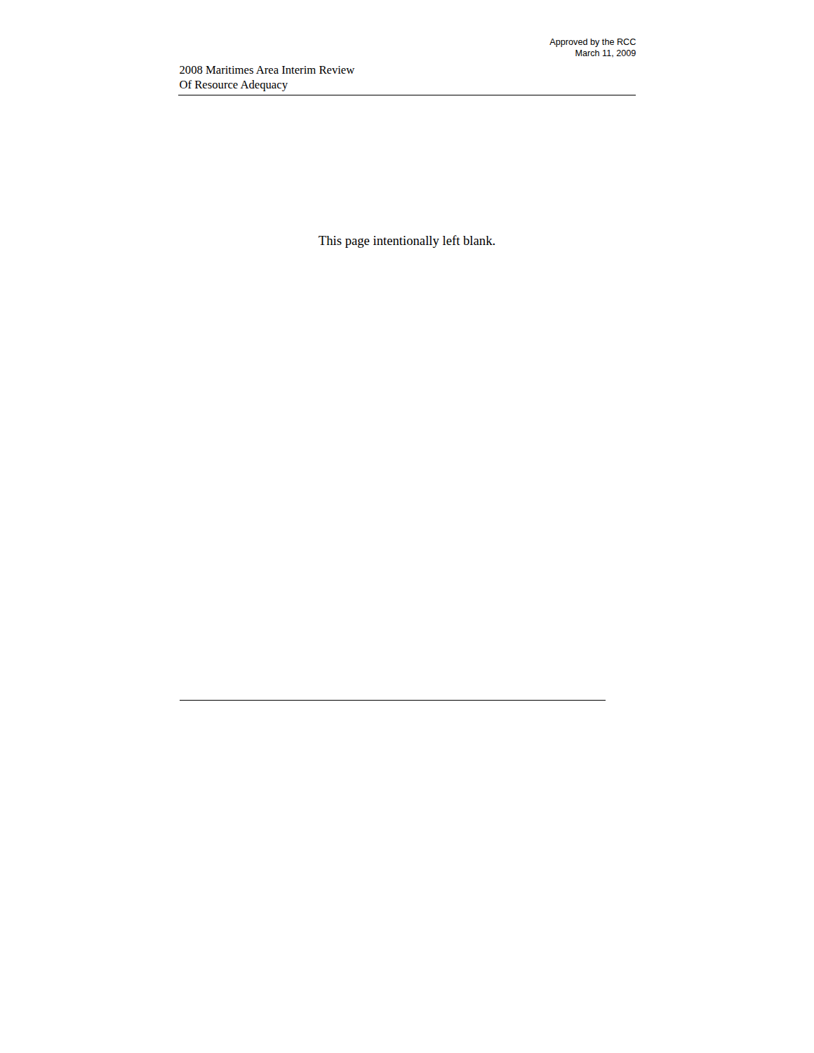Approved by the RCC
March 11, 2009
2008 Maritimes Area Interim Review
Of Resource Adequacy
This page intentionally left blank.